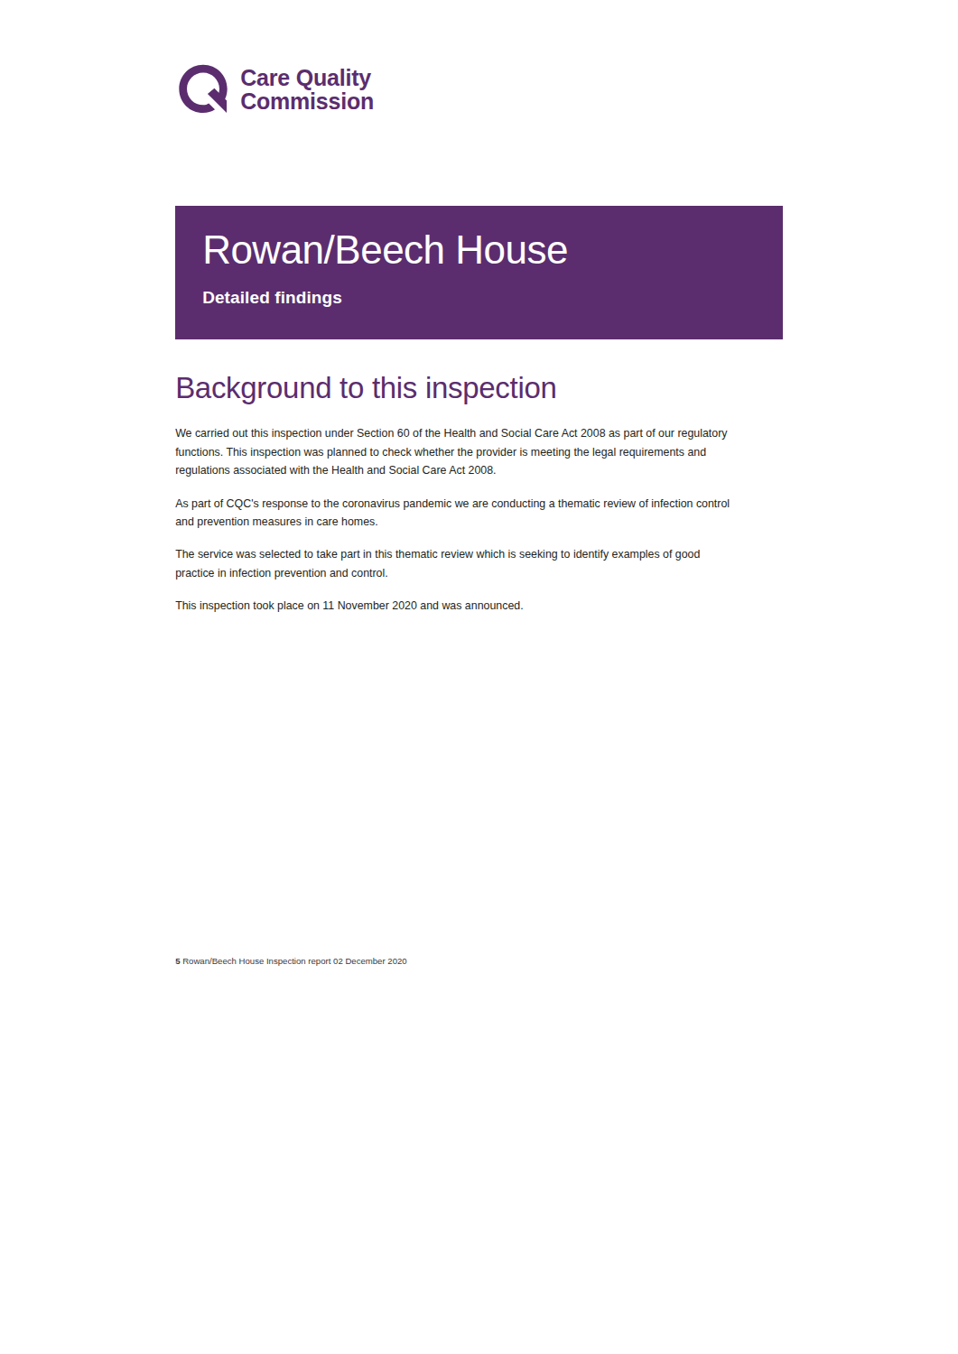Care Quality Commission
Rowan/Beech House
Detailed findings
Background to this inspection
We carried out this inspection under Section 60 of the Health and Social Care Act 2008 as part of our regulatory functions. This inspection was planned to check whether the provider is meeting the legal requirements and regulations associated with the Health and Social Care Act 2008.
As part of CQC's response to the coronavirus pandemic we are conducting a thematic review of infection control and prevention measures in care homes.
The service was selected to take part in this thematic review which is seeking to identify examples of good practice in infection prevention and control.
This inspection took place on 11 November 2020 and was announced.
5 Rowan/Beech House Inspection report 02 December 2020